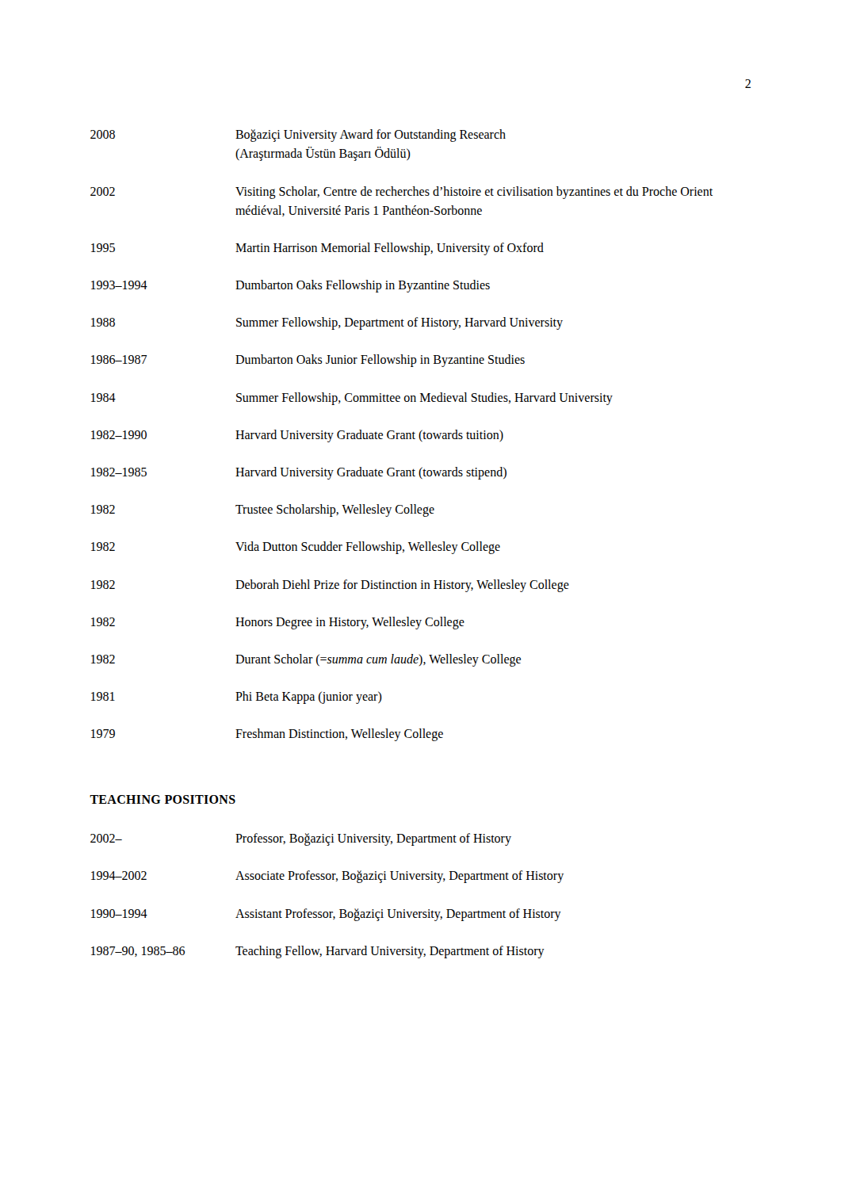2
| 2008 | Boğaziçi University Award for Outstanding Research (Araştırmada Üstün Başarı Ödülü) |
| 2002 | Visiting Scholar, Centre de recherches d’histoire et civilisation byzantines et du Proche Orient médiéval, Université Paris 1 Panthéon-Sorbonne |
| 1995 | Martin Harrison Memorial Fellowship, University of Oxford |
| 1993–1994 | Dumbarton Oaks Fellowship in Byzantine Studies |
| 1988 | Summer Fellowship, Department of History, Harvard University |
| 1986–1987 | Dumbarton Oaks Junior Fellowship in Byzantine Studies |
| 1984 | Summer Fellowship, Committee on Medieval Studies, Harvard University |
| 1982–1990 | Harvard University Graduate Grant (towards tuition) |
| 1982–1985 | Harvard University Graduate Grant (towards stipend) |
| 1982 | Trustee Scholarship, Wellesley College |
| 1982 | Vida Dutton Scudder Fellowship, Wellesley College |
| 1982 | Deborah Diehl Prize for Distinction in History, Wellesley College |
| 1982 | Honors Degree in History, Wellesley College |
| 1982 | Durant Scholar (= summa cum laude ), Wellesley College |
| 1981 | Phi Beta Kappa (junior year) |
| 1979 | Freshman Distinction, Wellesley College |
Teaching Positions
| 2002– | Professor, Boğaziçi University, Department of History |
| 1994–2002 | Associate Professor, Boğaziçi University, Department of History |
| 1990–1994 | Assistant Professor, Boğaziçi University, Department of History |
| 1987–90, 1985–86 | Teaching Fellow, Harvard University, Department of History |